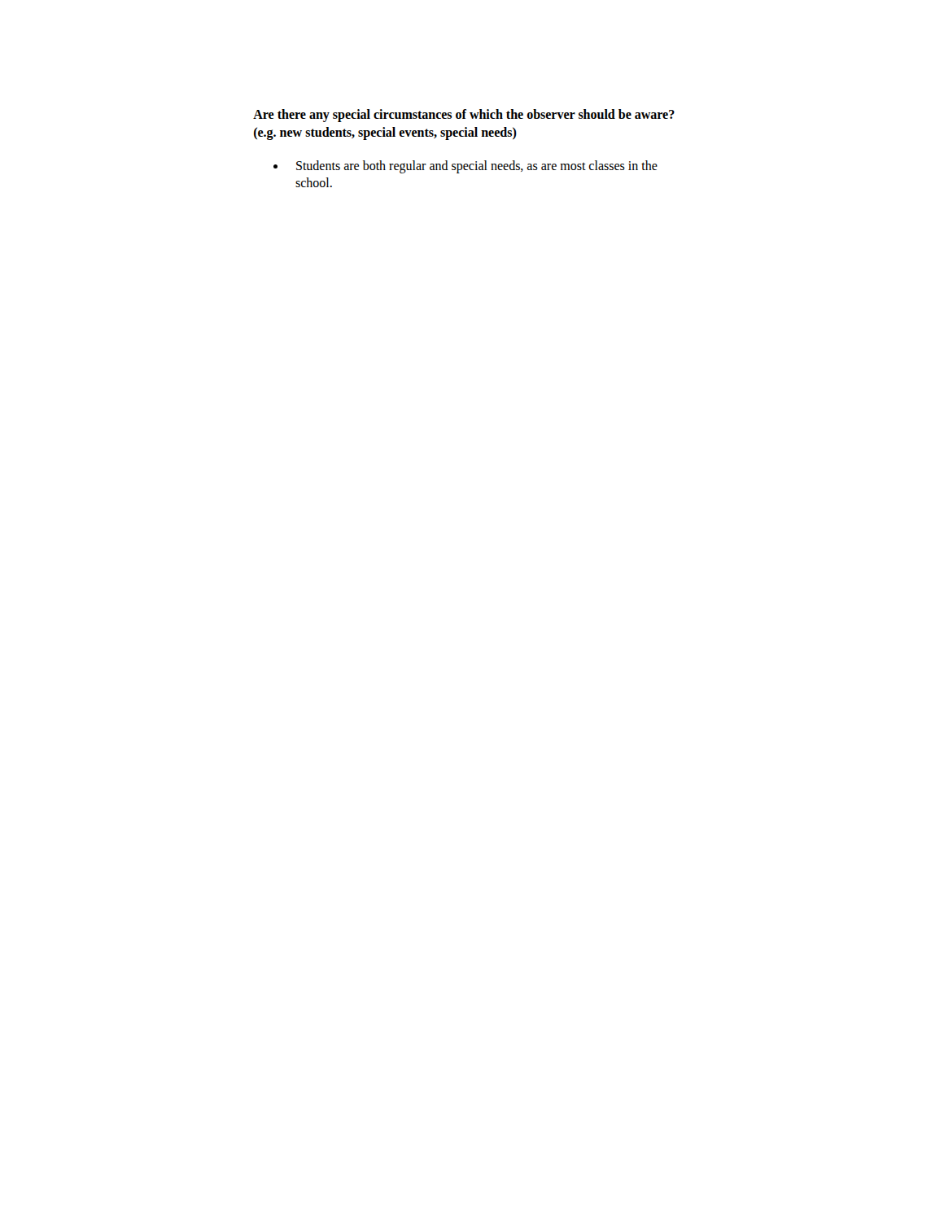Are there any special circumstances of which the observer should be aware? (e.g. new students, special events, special needs)
Students are both regular and special needs, as are most classes in the school.